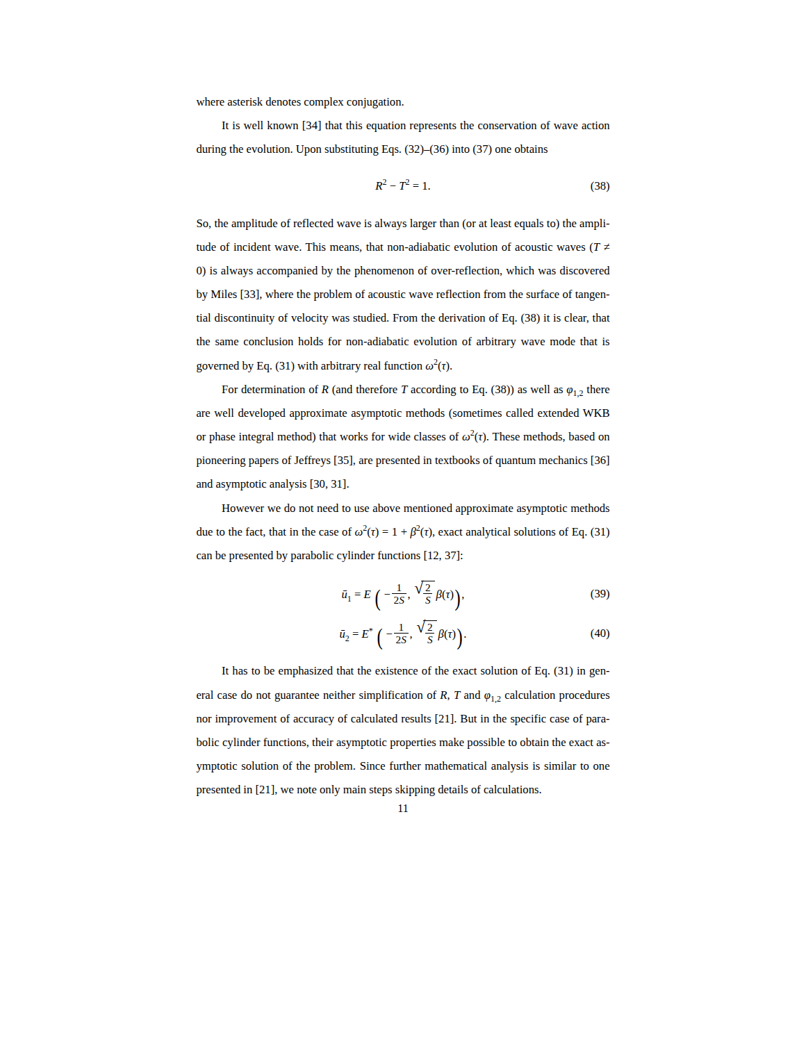where asterisk denotes complex conjugation.
It is well known [34] that this equation represents the conservation of wave action during the evolution. Upon substituting Eqs. (32)–(36) into (37) one obtains
R2 − T2 = 1.
(38)
So, the amplitude of reflected wave is always larger than (or at least equals to) the amplitude of incident wave. This means, that non-adiabatic evolution of acoustic waves (T ≠ 0) is always accompanied by the phenomenon of over-reflection, which was discovered by Miles [33], where the problem of acoustic wave reflection from the surface of tangential discontinuity of velocity was studied. From the derivation of Eq. (38) it is clear, that the same conclusion holds for non-adiabatic evolution of arbitrary wave mode that is governed by Eq. (31) with arbitrary real function ω2(τ).
For determination of R (and therefore T according to Eq. (38)) as well as φ1,2 there are well developed approximate asymptotic methods (sometimes called extended WKB or phase integral method) that works for wide classes of ω2(τ). These methods, based on pioneering papers of Jeffreys [35], are presented in textbooks of quantum mechanics [36] and asymptotic analysis [30, 31].
However we do not need to use above mentioned approximate asymptotic methods due to the fact, that in the case of ω2(τ) = 1 + β2(τ), exact analytical solutions of Eq. (31) can be presented by parabolic cylinder functions [12, 37]:
ū1 = E ( −12S, 2 S β(τ)),
(39)
ū2 = E* ( −12S, 2 S β(τ)).
(40)
It has to be emphasized that the existence of the exact solution of Eq. (31) in general case do not guarantee neither simplification of R, T and φ1,2 calculation procedures nor improvement of accuracy of calculated results [21]. But in the specific case of parabolic cylinder functions, their asymptotic properties make possible to obtain the exact asymptotic solution of the problem. Since further mathematical analysis is similar to one presented in [21], we note only main steps skipping details of calculations.
11